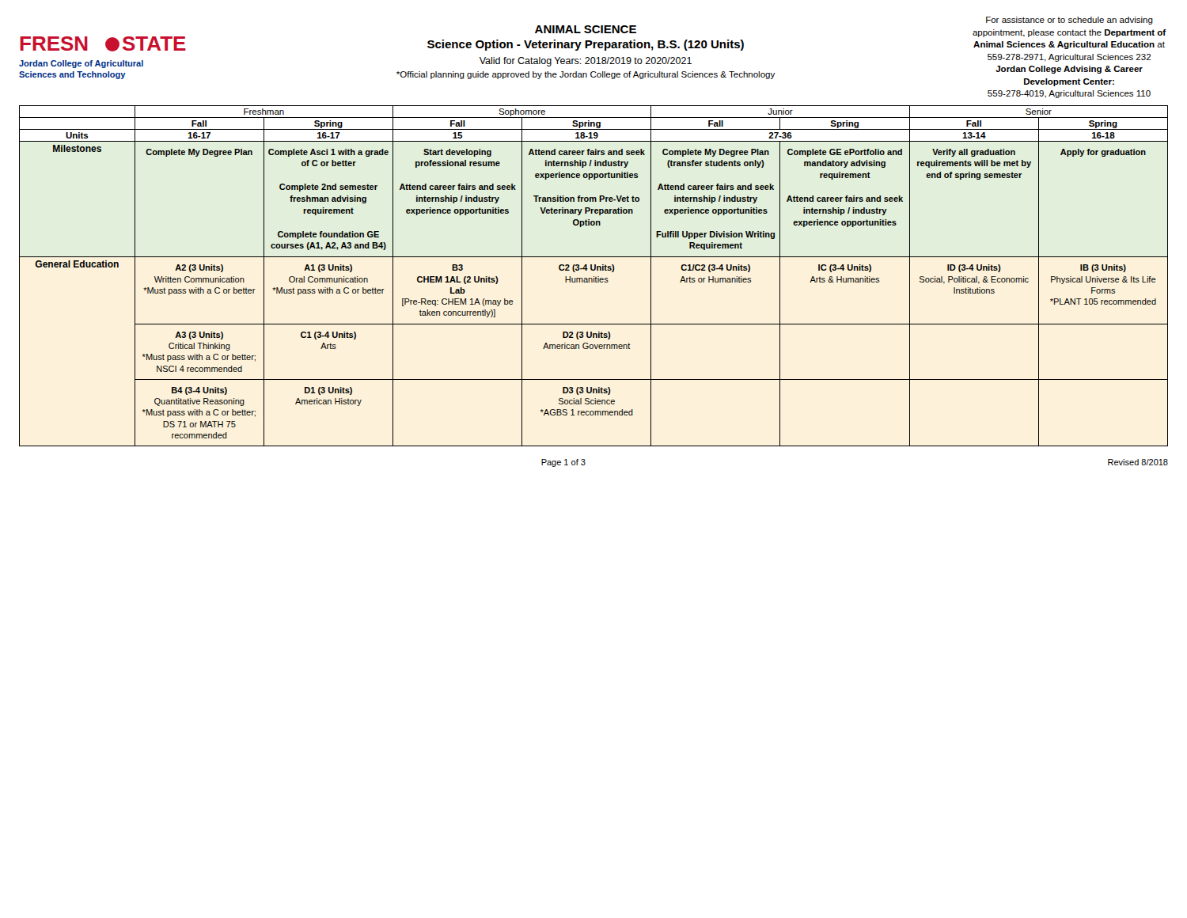ANIMAL SCIENCE
Science Option - Veterinary Preparation, B.S. (120 Units)
Valid for Catalog Years: 2018/2019 to 2020/2021
*Official planning guide approved by the Jordan College of Agricultural Sciences & Technology
For assistance or to schedule an advising appointment, please contact the Department of Animal Sciences & Agricultural Education at 559-278-2971, Agricultural Sciences 232
Jordan College Advising & Career Development Center:
559-278-4019, Agricultural Sciences 110
| | Freshman | Sophomore | Junior | Senior |
| --- | --- | --- | --- | --- |
| | Fall | Spring | Fall | Spring | Fall | Spring | Fall | Spring |
| Units | 16-17 | 16-17 | 15 | 18-19 | 27-36 | 13-14 | 16-18 |
| Milestones | Complete My Degree Plan | Complete Asci 1 with a grade of C or better Complete 2nd semester freshman advising requirement Complete foundation GE courses (A1, A2, A3 and B4) | Start developing professional resume Attend career fairs and seek internship / industry experience opportunities | Attend career fairs and seek internship / industry experience opportunities Transition from Pre-Vet to Veterinary Preparation Option | Complete My Degree Plan (transfer students only) Attend career fairs and seek internship / industry experience opportunities Fulfill Upper Division Writing Requirement | Complete GE ePortfolio and mandatory advising requirement Attend career fairs and seek internship / industry experience opportunities | Verify all graduation requirements will be met by end of spring semester | Apply for graduation |
| General Education | A2 (3 Units) Written Communication *Must pass with a C or better | A1 (3 Units) Oral Communication *Must pass with a C or better | B3 CHEM 1AL (2 Units) Lab [Pre-Req: CHEM 1A (may be taken concurrently)] | C2 (3-4 Units) Humanities | C1/C2 (3-4 Units) Arts or Humanities | IC (3-4 Units) Arts & Humanities | ID (3-4 Units) Social, Political, & Economic Institutions | IB (3 Units) Physical Universe & Its Life Forms *PLANT 105 recommended |
| A3 (3 Units) Critical Thinking *Must pass with a C or better; NSCI 4 recommended | C1 (3-4 Units) Arts | | D2 (3 Units) American Government | | | | |
| B4 (3-4 Units) Quantitative Reasoning *Must pass with a C or better; DS 71 or MATH 75 recommended | D1 (3 Units) American History | | D3 (3 Units) Social Science *AGBS 1 recommended | | | | |
Page 1 of 3
Revised 8/2018